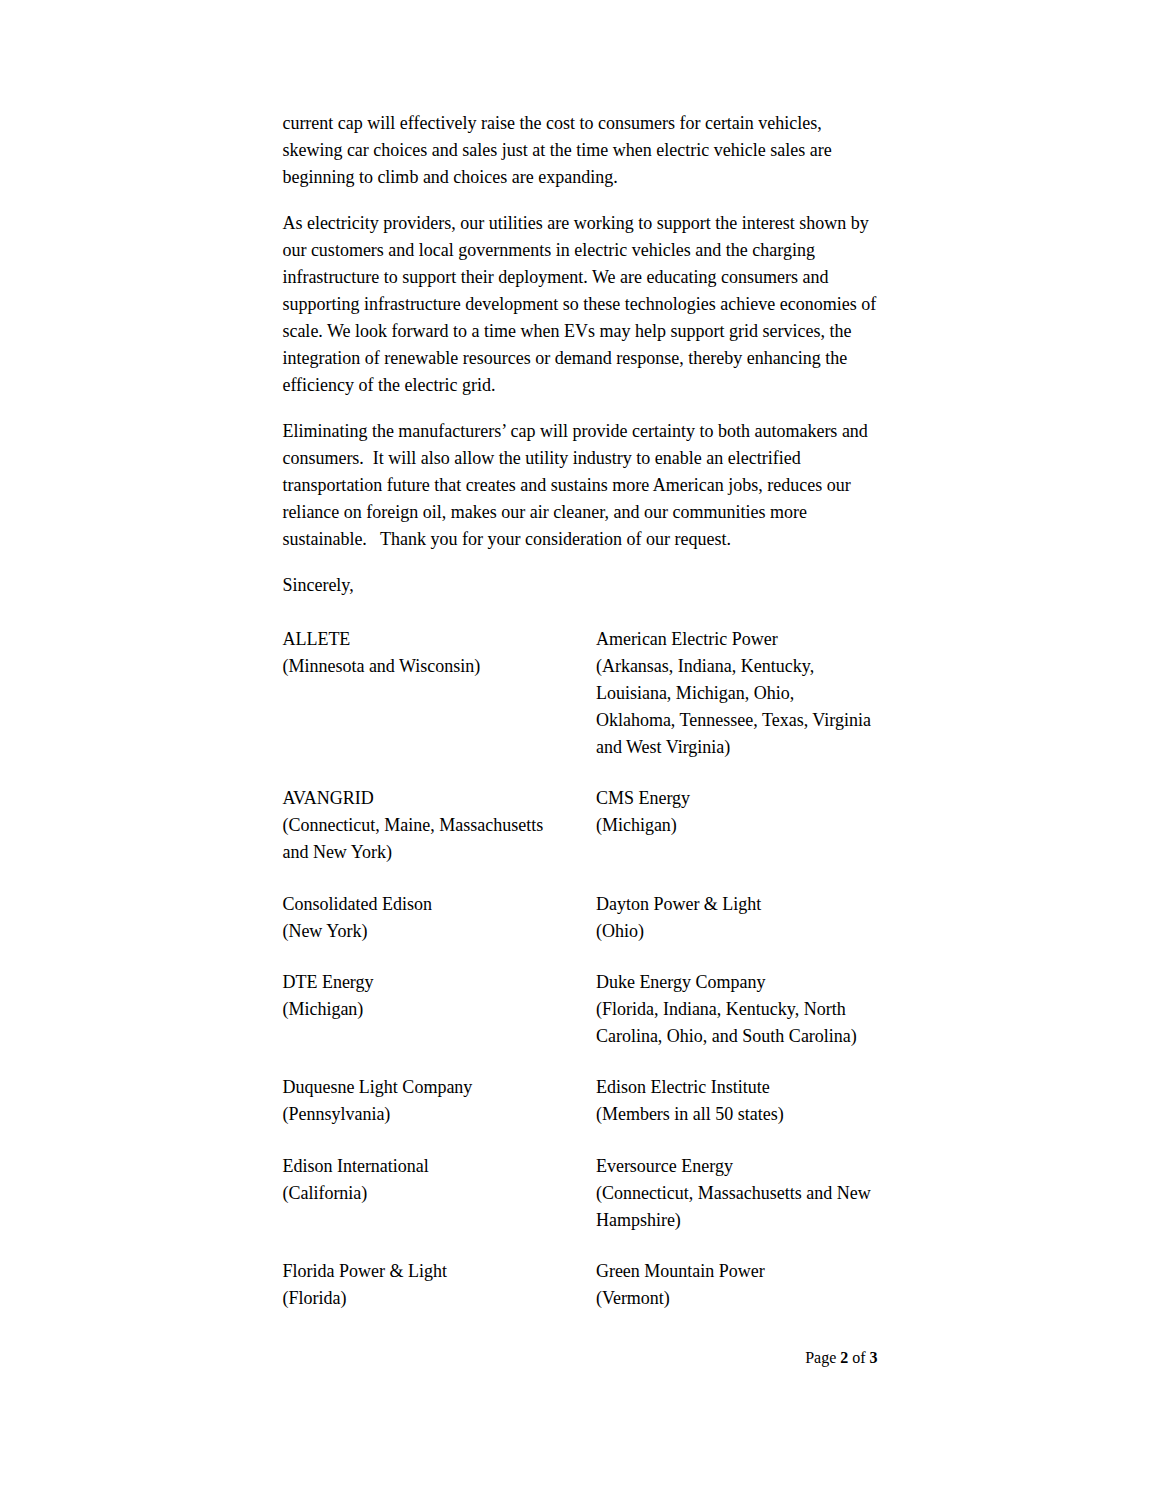current cap will effectively raise the cost to consumers for certain vehicles, skewing car choices and sales just at the time when electric vehicle sales are beginning to climb and choices are expanding.
As electricity providers, our utilities are working to support the interest shown by our customers and local governments in electric vehicles and the charging infrastructure to support their deployment. We are educating consumers and supporting infrastructure development so these technologies achieve economies of scale. We look forward to a time when EVs may help support grid services, the integration of renewable resources or demand response, thereby enhancing the efficiency of the electric grid.
Eliminating the manufacturers’ cap will provide certainty to both automakers and consumers. It will also allow the utility industry to enable an electrified transportation future that creates and sustains more American jobs, reduces our reliance on foreign oil, makes our air cleaner, and our communities more sustainable. Thank you for your consideration of our request.
Sincerely,
| ALLETE (Minnesota and Wisconsin) | American Electric Power (Arkansas, Indiana, Kentucky, Louisiana, Michigan, Ohio, Oklahoma, Tennessee, Texas, Virginia and West Virginia) |
| AVANGRID (Connecticut, Maine, Massachusetts and New York) | CMS Energy (Michigan) |
| Consolidated Edison (New York) | Dayton Power & Light (Ohio) |
| DTE Energy (Michigan) | Duke Energy Company (Florida, Indiana, Kentucky, North Carolina, Ohio, and South Carolina) |
| Duquesne Light Company (Pennsylvania) | Edison Electric Institute (Members in all 50 states) |
| Edison International (California) | Eversource Energy (Connecticut, Massachusetts and New Hampshire) |
| Florida Power & Light (Florida) | Green Mountain Power (Vermont) |
Page 2 of 3